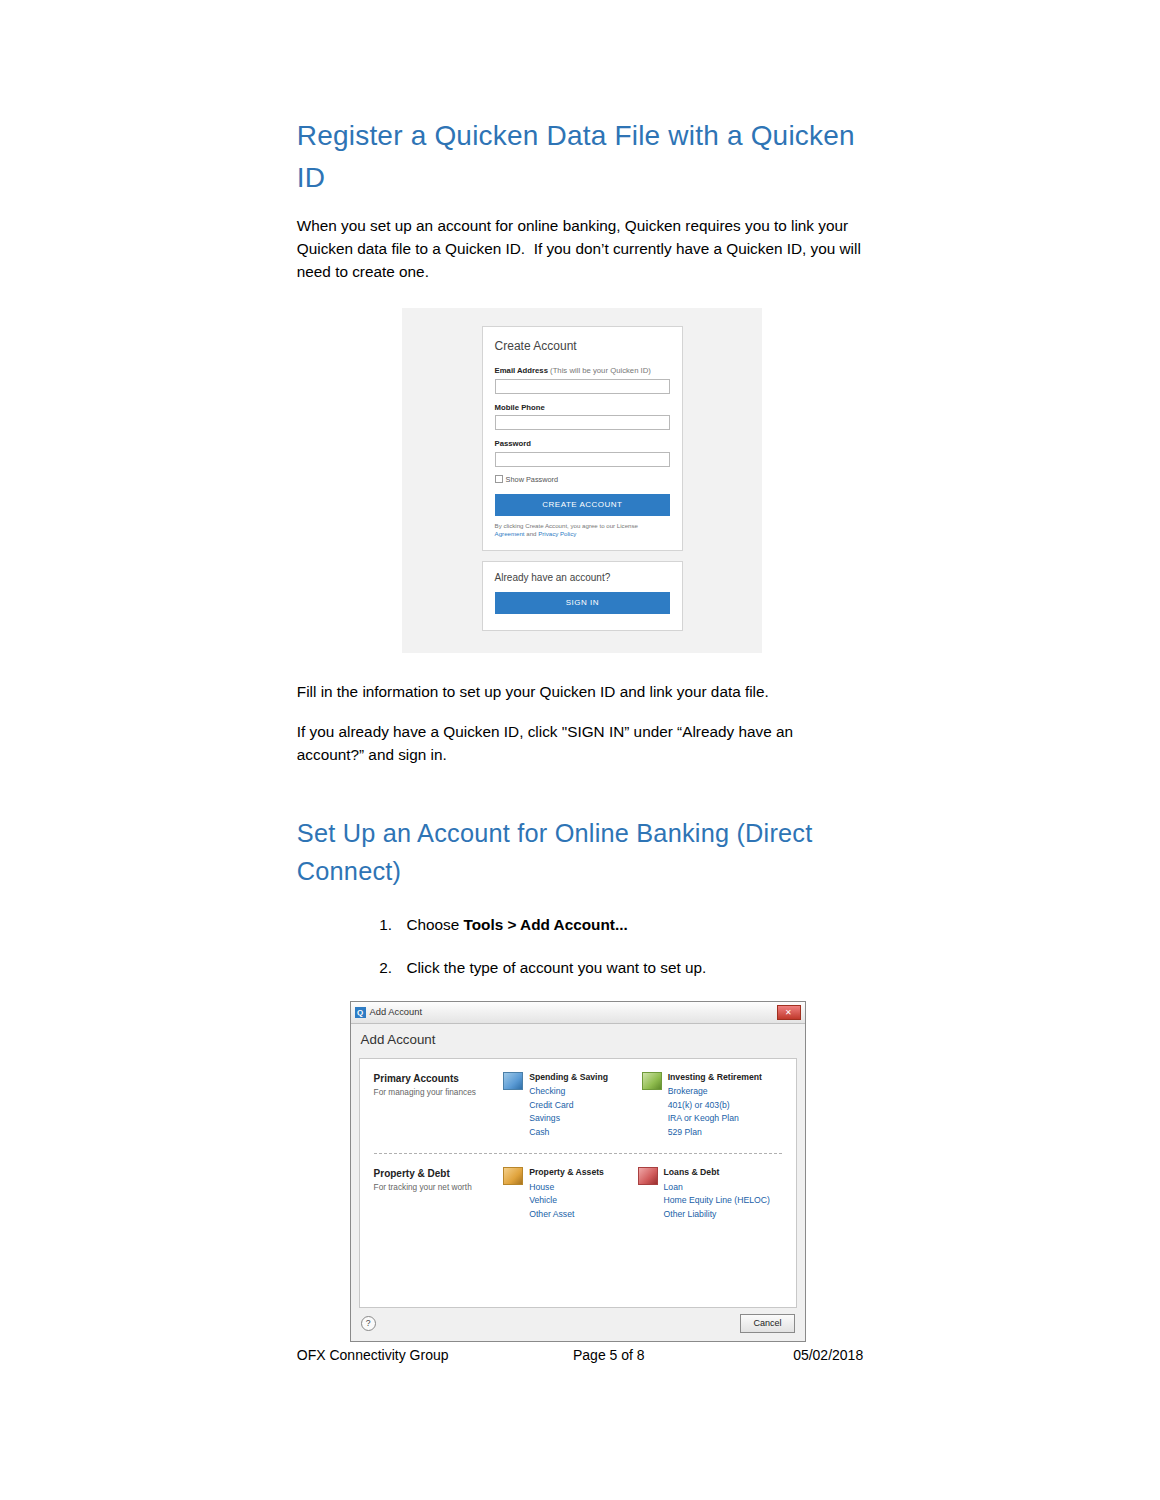Register a Quicken Data File with a Quicken ID
When you set up an account for online banking, Quicken requires you to link your Quicken data file to a Quicken ID. If you don’t currently have a Quicken ID, you will need to create one.
Create Account
Email Address (This will be your Quicken ID)
Mobile Phone
Password
Show Password
CREATE ACCOUNT
By clicking Create Account, you agree to our License
Agreement and Privacy Policy
Already have an account?
SIGN IN
Fill in the information to set up your Quicken ID and link your data file.
If you already have a Quicken ID, click "SIGN IN” under “Already have an account?” and sign in.
Set Up an Account for Online Banking (Direct Connect)
Choose Tools > Add Account...
Click the type of account you want to set up.
QAdd Account
✕
Add Account
Primary Accounts For managing your finances
Spending & Saving
Checking Credit Card Savings Cash
Investing & Retirement
Brokerage 401(k) or 403(b) IRA or Keogh Plan 529 Plan
Property & Debt For tracking your net worth
Property & Assets
House Vehicle Other Asset
Loans & Debt
Loan Home Equity Line (HELOC) Other Liability
?
Cancel
OFX Connectivity Group
Page 5 of 8
05/02/2018